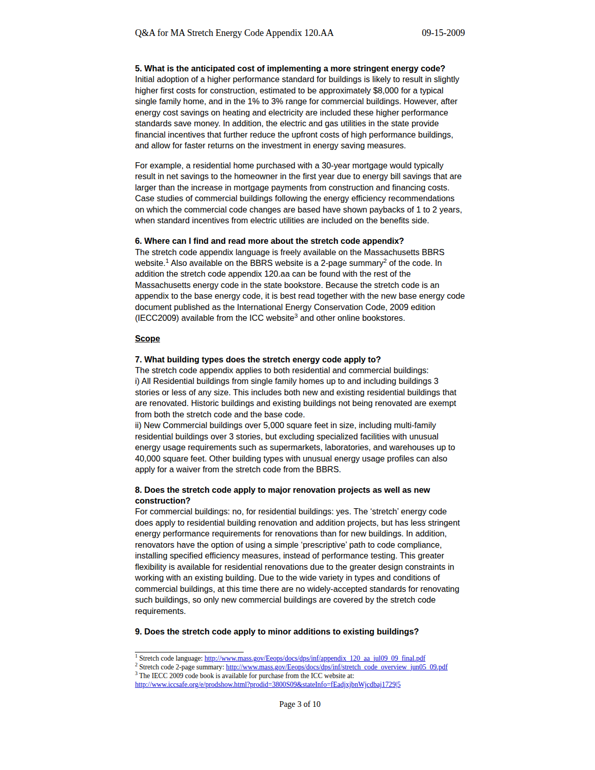Q&A for MA Stretch Energy Code Appendix 120.AA 09-15-2009
5. What is the anticipated cost of implementing a more stringent energy code?
Initial adoption of a higher performance standard for buildings is likely to result in slightly higher first costs for construction, estimated to be approximately $8,000 for a typical single family home, and in the 1% to 3% range for commercial buildings. However, after energy cost savings on heating and electricity are included these higher performance standards save money. In addition, the electric and gas utilities in the state provide financial incentives that further reduce the upfront costs of high performance buildings, and allow for faster returns on the investment in energy saving measures.
For example, a residential home purchased with a 30-year mortgage would typically result in net savings to the homeowner in the first year due to energy bill savings that are larger than the increase in mortgage payments from construction and financing costs. Case studies of commercial buildings following the energy efficiency recommendations on which the commercial code changes are based have shown paybacks of 1 to 2 years, when standard incentives from electric utilities are included on the benefits side.
6. Where can I find and read more about the stretch code appendix?
The stretch code appendix language is freely available on the Massachusetts BBRS website.1 Also available on the BBRS website is a 2-page summary2 of the code. In addition the stretch code appendix 120.aa can be found with the rest of the Massachusetts energy code in the state bookstore. Because the stretch code is an appendix to the base energy code, it is best read together with the new base energy code document published as the International Energy Conservation Code, 2009 edition (IECC2009) available from the ICC website3 and other online bookstores.
Scope
7. What building types does the stretch energy code apply to?
The stretch code appendix applies to both residential and commercial buildings:
i) All Residential buildings from single family homes up to and including buildings 3 stories or less of any size. This includes both new and existing residential buildings that are renovated. Historic buildings and existing buildings not being renovated are exempt from both the stretch code and the base code.
ii) New Commercial buildings over 5,000 square feet in size, including multi-family residential buildings over 3 stories, but excluding specialized facilities with unusual energy usage requirements such as supermarkets, laboratories, and warehouses up to 40,000 square feet. Other building types with unusual energy usage profiles can also apply for a waiver from the stretch code from the BBRS.
8. Does the stretch code apply to major renovation projects as well as new construction?
For commercial buildings: no, for residential buildings: yes. The ‘stretch’ energy code does apply to residential building renovation and addition projects, but has less stringent energy performance requirements for renovations than for new buildings. In addition, renovators have the option of using a simple ‘prescriptive’ path to code compliance, installing specified efficiency measures, instead of performance testing. This greater flexibility is available for residential renovations due to the greater design constraints in working with an existing building. Due to the wide variety in types and conditions of commercial buildings, at this time there are no widely-accepted standards for renovating such buildings, so only new commercial buildings are covered by the stretch code requirements.
9. Does the stretch code apply to minor additions to existing buildings?
1 Stretch code language: http://www.mass.gov/Eeops/docs/dps/inf/appendix_120_aa_jul09_09_final.pdf
2 Stretch code 2-page summary: http://www.mass.gov/Eeops/docs/dps/inf/stretch_code_overview_jun05_09.pdf
3 The IECC 2009 code book is available for purchase from the ICC website at:
http://www.iccsafe.org/e/prodshow.html?prodid=3800S09&stateInfo=fEadjxjbnWjcdbaj1729|5
Page 3 of 10